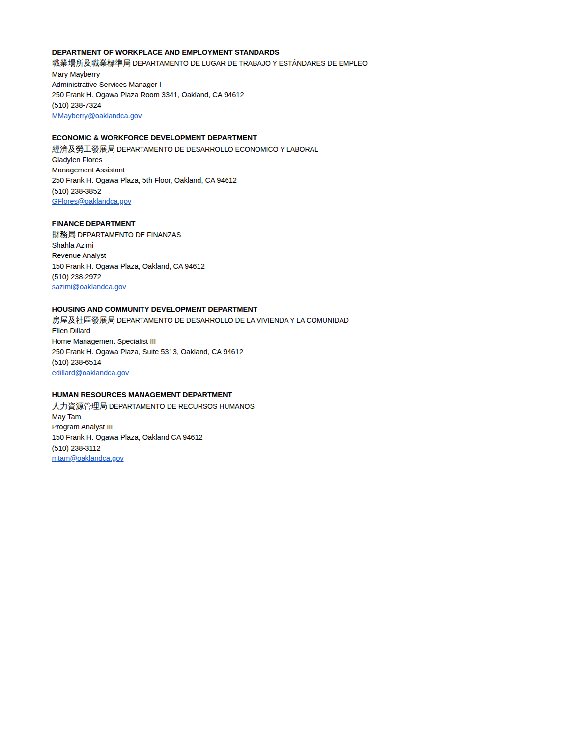DEPARTMENT OF WORKPLACE AND EMPLOYMENT STANDARDS
職業場所及職業標準局 DEPARTAMENTO DE LUGAR DE TRABAJO Y ESTÁNDARES DE EMPLEO
Mary Mayberry
Administrative Services Manager I
250 Frank H. Ogawa Plaza Room 3341, Oakland, CA 94612
(510) 238-7324
MMayberry@oaklandca.gov
ECONOMIC & WORKFORCE DEVELOPMENT DEPARTMENT
經濟及勞工發展局 DEPARTAMENTO DE DESARROLLO ECONOMICO Y LABORAL
Gladylen Flores
Management Assistant
250 Frank H. Ogawa Plaza, 5th Floor, Oakland, CA 94612
(510) 238-3852
GFlores@oaklandca.gov
FINANCE DEPARTMENT
財務局 DEPARTAMENTO DE FINANZAS
Shahla Azimi
Revenue Analyst
150 Frank H. Ogawa Plaza, Oakland, CA 94612
(510) 238-2972
sazimi@oaklandca.gov
HOUSING AND COMMUNITY DEVELOPMENT DEPARTMENT
房屋及社區發展局 DEPARTAMENTO DE DESARROLLO DE LA VIVIENDA Y LA COMUNIDAD
Ellen Dillard
Home Management Specialist III
250 Frank H. Ogawa Plaza, Suite 5313, Oakland, CA 94612
(510) 238-6514
edillard@oaklandca.gov
HUMAN RESOURCES MANAGEMENT DEPARTMENT
人力資源管理局 DEPARTAMENTO DE RECURSOS HUMANOS
May Tam
Program Analyst III
150 Frank H. Ogawa Plaza, Oakland CA 94612
(510) 238-3112
mtam@oaklandca.gov